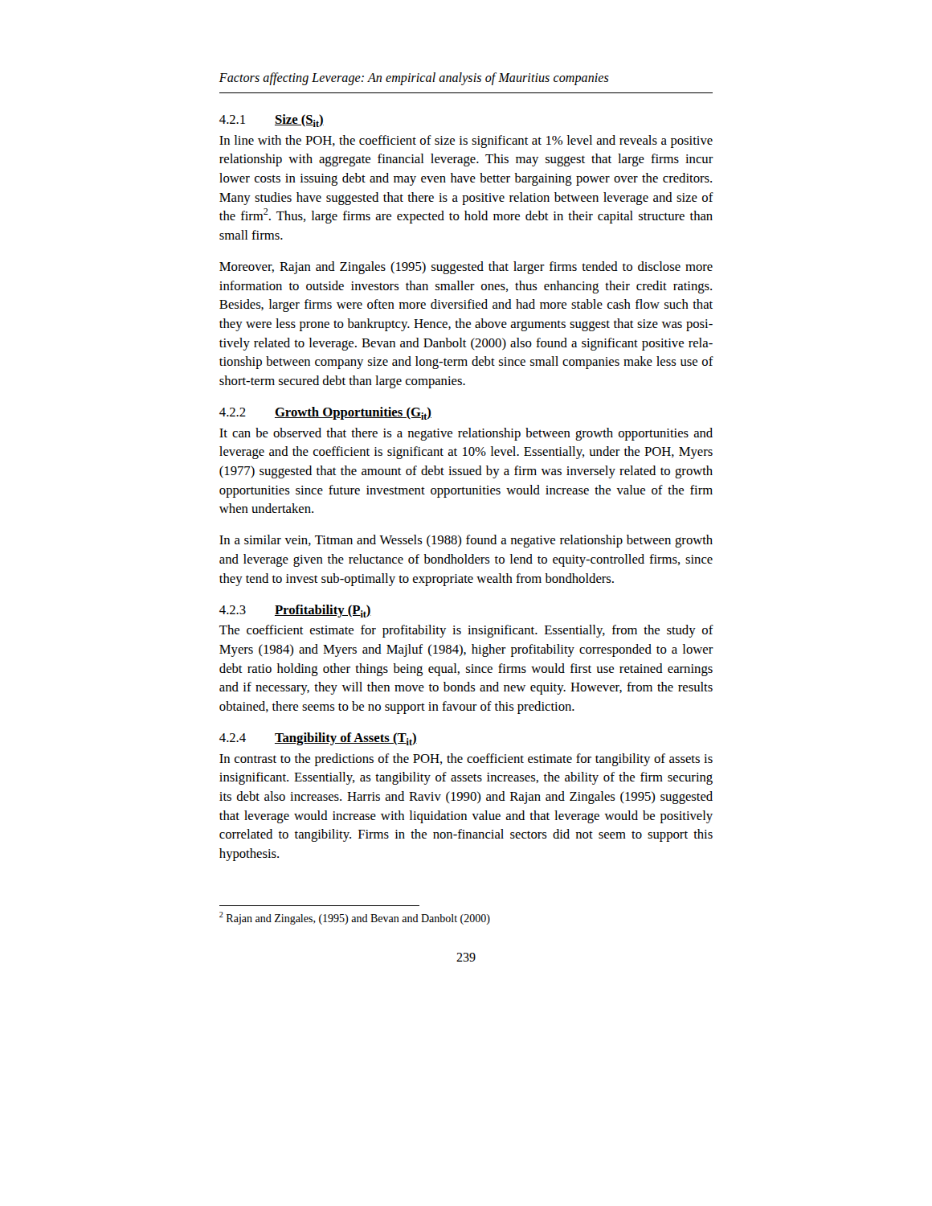Factors affecting Leverage: An empirical analysis of Mauritius companies
4.2.1 Size (Sit)
In line with the POH, the coefficient of size is significant at 1% level and reveals a positive relationship with aggregate financial leverage. This may suggest that large firms incur lower costs in issuing debt and may even have better bargaining power over the creditors. Many studies have suggested that there is a positive relation between leverage and size of the firm2. Thus, large firms are expected to hold more debt in their capital structure than small firms.
Moreover, Rajan and Zingales (1995) suggested that larger firms tended to disclose more information to outside investors than smaller ones, thus enhancing their credit ratings. Besides, larger firms were often more diversified and had more stable cash flow such that they were less prone to bankruptcy. Hence, the above arguments suggest that size was positively related to leverage. Bevan and Danbolt (2000) also found a significant positive relationship between company size and long-term debt since small companies make less use of short-term secured debt than large companies.
4.2.2 Growth Opportunities (Git)
It can be observed that there is a negative relationship between growth opportunities and leverage and the coefficient is significant at 10% level. Essentially, under the POH, Myers (1977) suggested that the amount of debt issued by a firm was inversely related to growth opportunities since future investment opportunities would increase the value of the firm when undertaken.
In a similar vein, Titman and Wessels (1988) found a negative relationship between growth and leverage given the reluctance of bondholders to lend to equity-controlled firms, since they tend to invest sub-optimally to expropriate wealth from bondholders.
4.2.3 Profitability (Pit)
The coefficient estimate for profitability is insignificant. Essentially, from the study of Myers (1984) and Myers and Majluf (1984), higher profitability corresponded to a lower debt ratio holding other things being equal, since firms would first use retained earnings and if necessary, they will then move to bonds and new equity. However, from the results obtained, there seems to be no support in favour of this prediction.
4.2.4 Tangibility of Assets (Tit)
In contrast to the predictions of the POH, the coefficient estimate for tangibility of assets is insignificant. Essentially, as tangibility of assets increases, the ability of the firm securing its debt also increases. Harris and Raviv (1990) and Rajan and Zingales (1995) suggested that leverage would increase with liquidation value and that leverage would be positively correlated to tangibility. Firms in the non-financial sectors did not seem to support this hypothesis.
2 Rajan and Zingales, (1995) and Bevan and Danbolt (2000)
239